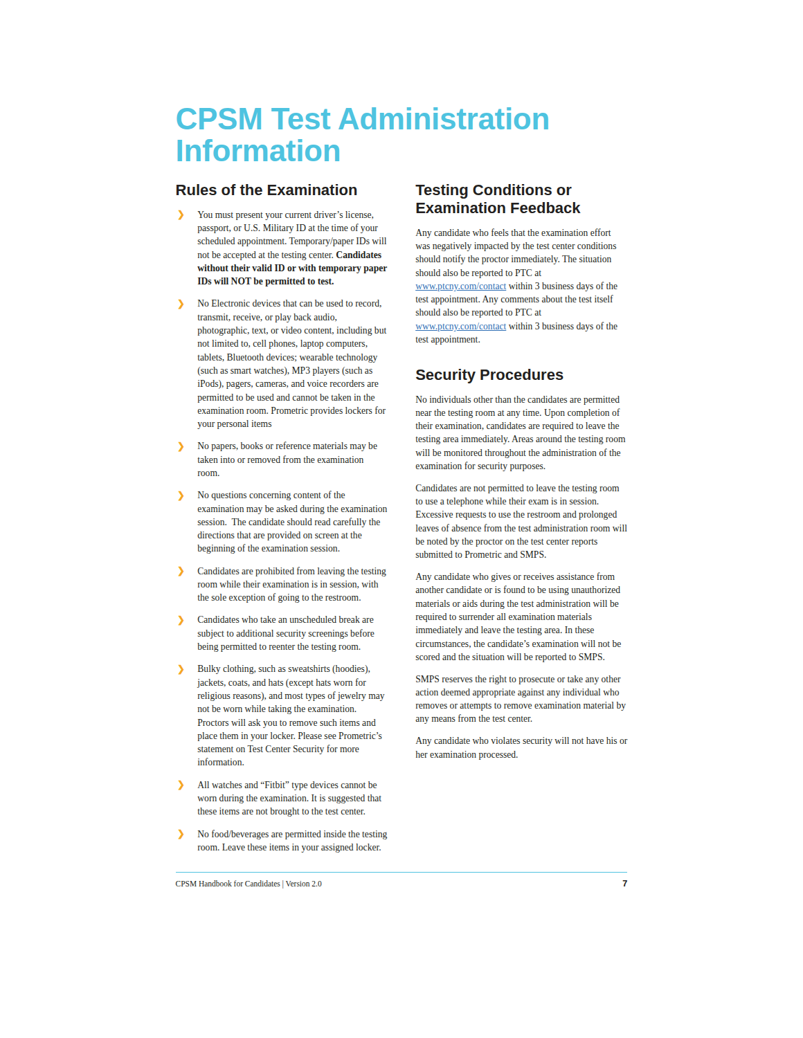CPSM Test Administration Information
Rules of the Examination
You must present your current driver’s license, passport, or U.S. Military ID at the time of your scheduled appointment. Temporary/paper IDs will not be accepted at the testing center. Candidates without their valid ID or with temporary paper IDs will NOT be permitted to test.
No Electronic devices that can be used to record, transmit, receive, or play back audio, photographic, text, or video content, including but not limited to, cell phones, laptop computers, tablets, Bluetooth devices; wearable technology (such as smart watches), MP3 players (such as iPods), pagers, cameras, and voice recorders are permitted to be used and cannot be taken in the examination room. Prometric provides lockers for your personal items
No papers, books or reference materials may be taken into or removed from the examination room.
No questions concerning content of the examination may be asked during the examination session. The candidate should read carefully the directions that are provided on screen at the beginning of the examination session.
Candidates are prohibited from leaving the testing room while their examination is in session, with the sole exception of going to the restroom.
Candidates who take an unscheduled break are subject to additional security screenings before being permitted to reenter the testing room.
Bulky clothing, such as sweatshirts (hoodies), jackets, coats, and hats (except hats worn for religious reasons), and most types of jewelry may not be worn while taking the examination. Proctors will ask you to remove such items and place them in your locker. Please see Prometric’s statement on Test Center Security for more information.
All watches and “Fitbit” type devices cannot be worn during the examination. It is suggested that these items are not brought to the test center.
No food/beverages are permitted inside the testing room. Leave these items in your assigned locker.
Testing Conditions or Examination Feedback
Any candidate who feels that the examination effort was negatively impacted by the test center conditions should notify the proctor immediately. The situation should also be reported to PTC at www.ptcny.com/contact within 3 business days of the test appointment. Any comments about the test itself should also be reported to PTC at www.ptcny.com/contact within 3 business days of the test appointment.
Security Procedures
No individuals other than the candidates are permitted near the testing room at any time. Upon completion of their examination, candidates are required to leave the testing area immediately. Areas around the testing room will be monitored throughout the administration of the examination for security purposes.
Candidates are not permitted to leave the testing room to use a telephone while their exam is in session. Excessive requests to use the restroom and prolonged leaves of absence from the test administration room will be noted by the proctor on the test center reports submitted to Prometric and SMPS.
Any candidate who gives or receives assistance from another candidate or is found to be using unauthorized materials or aids during the test administration will be required to surrender all examination materials immediately and leave the testing area. In these circumstances, the candidate’s examination will not be scored and the situation will be reported to SMPS.
SMPS reserves the right to prosecute or take any other action deemed appropriate against any individual who removes or attempts to remove examination material by any means from the test center.
Any candidate who violates security will not have his or her examination processed.
CPSM Handbook for Candidates | Version 2.0 7